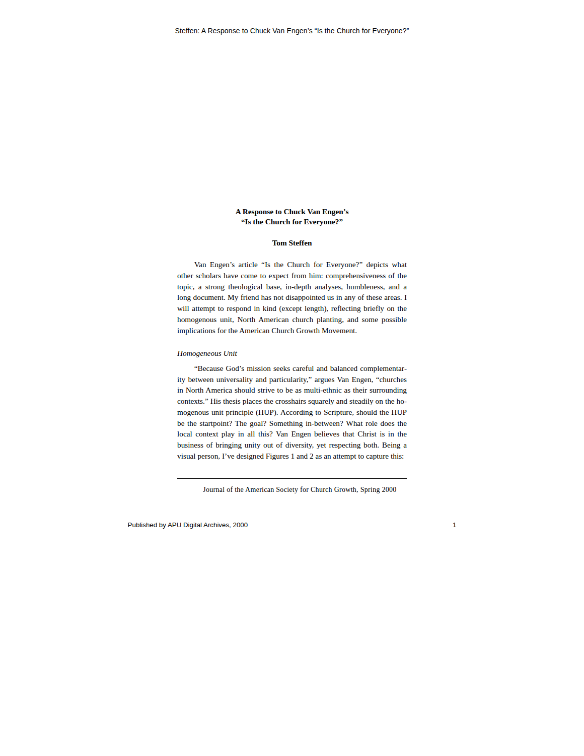Steffen: A Response to Chuck Van Engen’s “Is the Church for Everyone?”
A Response to Chuck Van Engen’s
“Is the Church for Everyone?”
Tom Steffen
Van Engen’s article “Is the Church for Everyone?” depicts what other scholars have come to expect from him: comprehensiveness of the topic, a strong theological base, in-depth analyses, humbleness, and a long document. My friend has not disappointed us in any of these areas. I will attempt to respond in kind (except length), reflecting briefly on the homogenous unit, North American church planting, and some possible implications for the American Church Growth Movement.
Homogeneous Unit
“Because God’s mission seeks careful and balanced complementarity between universality and particularity,” argues Van Engen, “churches in North America should strive to be as multi-ethnic as their surrounding contexts.” His thesis places the crosshairs squarely and steadily on the homogenous unit principle (HUP). According to Scripture, should the HUP be the startpoint? The goal? Something in-between? What role does the local context play in all this? Van Engen believes that Christ is in the business of bringing unity out of diversity, yet respecting both. Being a visual person, I’ve designed Figures 1 and 2 as an attempt to capture this:
Journal of the American Society for Church Growth, Spring 2000
Published by APU Digital Archives, 2000
1